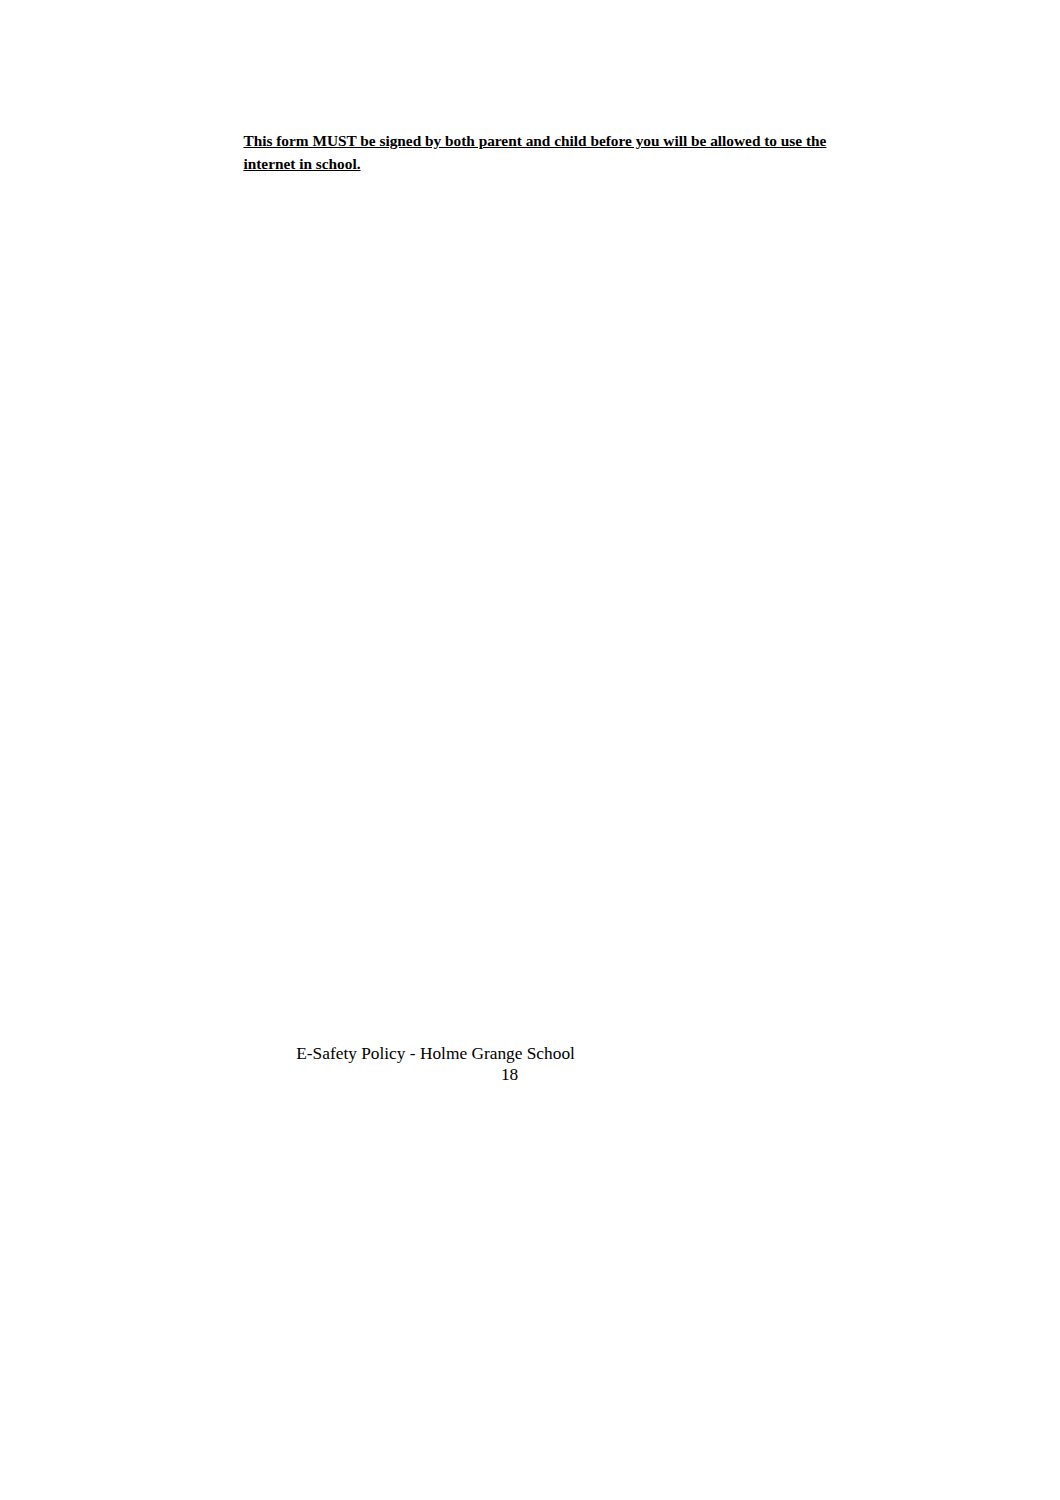This form MUST be signed by both parent and child before you will be allowed to use the internet in school.
E-Safety Policy - Holme Grange School 18